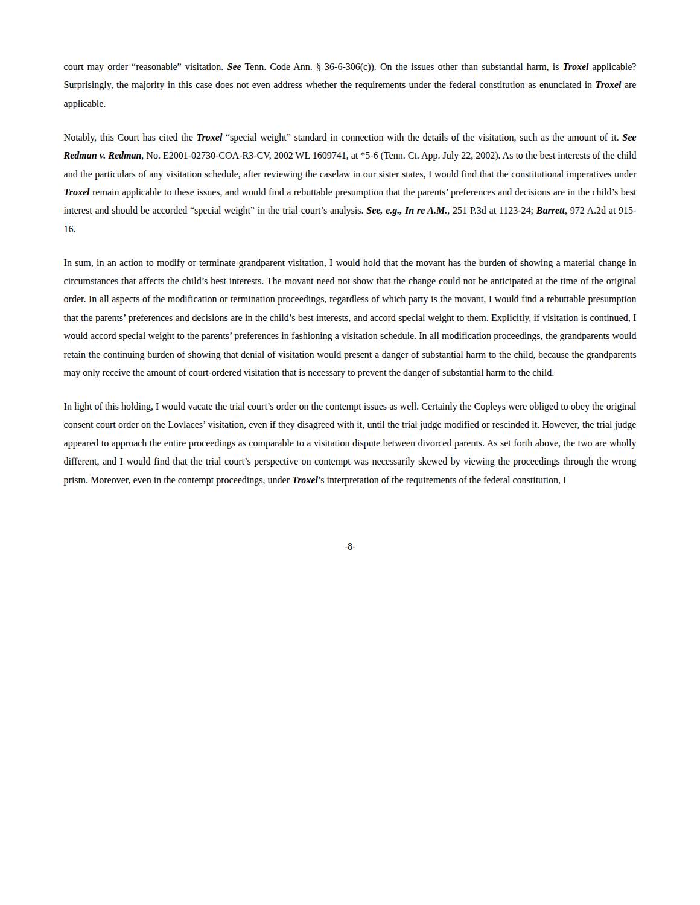court may order “reasonable” visitation. See Tenn. Code Ann. § 36-6-306(c)). On the issues other than substantial harm, is Troxel applicable? Surprisingly, the majority in this case does not even address whether the requirements under the federal constitution as enunciated in Troxel are applicable.
Notably, this Court has cited the Troxel “special weight” standard in connection with the details of the visitation, such as the amount of it. See Redman v. Redman, No. E2001-02730-COA-R3-CV, 2002 WL 1609741, at *5-6 (Tenn. Ct. App. July 22, 2002). As to the best interests of the child and the particulars of any visitation schedule, after reviewing the caselaw in our sister states, I would find that the constitutional imperatives under Troxel remain applicable to these issues, and would find a rebuttable presumption that the parents’ preferences and decisions are in the child’s best interest and should be accorded “special weight” in the trial court’s analysis. See, e.g., In re A.M., 251 P.3d at 1123-24; Barrett, 972 A.2d at 915-16.
In sum, in an action to modify or terminate grandparent visitation, I would hold that the movant has the burden of showing a material change in circumstances that affects the child’s best interests. The movant need not show that the change could not be anticipated at the time of the original order. In all aspects of the modification or termination proceedings, regardless of which party is the movant, I would find a rebuttable presumption that the parents’ preferences and decisions are in the child’s best interests, and accord special weight to them. Explicitly, if visitation is continued, I would accord special weight to the parents’ preferences in fashioning a visitation schedule. In all modification proceedings, the grandparents would retain the continuing burden of showing that denial of visitation would present a danger of substantial harm to the child, because the grandparents may only receive the amount of court-ordered visitation that is necessary to prevent the danger of substantial harm to the child.
In light of this holding, I would vacate the trial court’s order on the contempt issues as well. Certainly the Copleys were obliged to obey the original consent court order on the Lovlaces’ visitation, even if they disagreed with it, until the trial judge modified or rescinded it. However, the trial judge appeared to approach the entire proceedings as comparable to a visitation dispute between divorced parents. As set forth above, the two are wholly different, and I would find that the trial court’s perspective on contempt was necessarily skewed by viewing the proceedings through the wrong prism. Moreover, even in the contempt proceedings, under Troxel’s interpretation of the requirements of the federal constitution, I
-8-